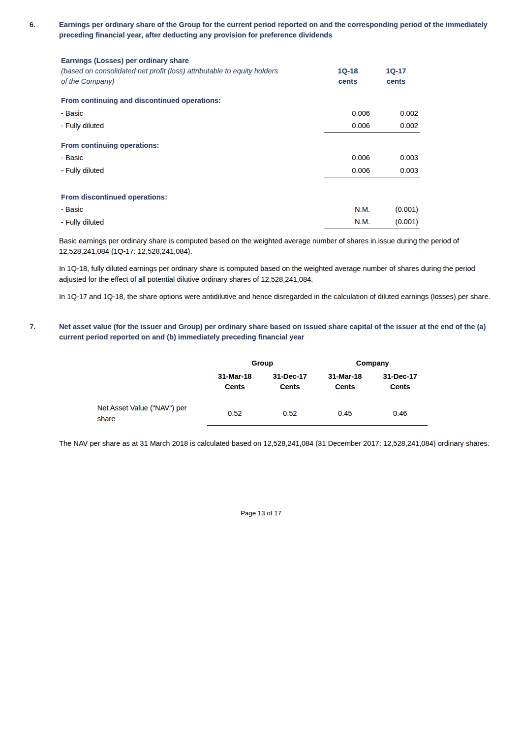6.
Earnings per ordinary share of the Group for the current period reported on and the corresponding period of the immediately preceding financial year, after deducting any provision for preference dividends
| Earnings (Losses) per ordinary share (based on consolidated net profit (loss) attributable to equity holders of the Company) | 1Q-18 cents | 1Q-17 cents |
| From continuing and discontinued operations: | | |
| - Basic | 0.006 | 0.002 |
| - Fully diluted | 0.006 | 0.002 |
| From continuing operations: | | |
| - Basic | 0.006 | 0.003 |
| - Fully diluted | 0.006 | 0.003 |
| From discontinued operations: | | |
| - Basic | N.M. | (0.001) |
| - Fully diluted | N.M. | (0.001) |
Basic earnings per ordinary share is computed based on the weighted average number of shares in issue during the period of 12,528,241,084 (1Q-17: 12,528,241,084).
In 1Q-18, fully diluted earnings per ordinary share is computed based on the weighted average number of shares during the period adjusted for the effect of all potential dilutive ordinary shares of 12,528,241,084.
In 1Q-17 and 1Q-18, the share options were antidilutive and hence disregarded in the calculation of diluted earnings (losses) per share.
7.
Net asset value (for the issuer and Group) per ordinary share based on issued share capital of the issuer at the end of the (a) current period reported on and (b) immediately preceding financial year
| | Group | Company |
| | 31-Mar-18 Cents | 31-Dec-17 Cents | 31-Mar-18 Cents | 31-Dec-17 Cents |
| Net Asset Value ("NAV") per share | 0.52 | 0.52 | 0.45 | 0.46 |
The NAV per share as at 31 March 2018 is calculated based on 12,528,241,084 (31 December 2017: 12,528,241,084) ordinary shares.
Page 13 of 17